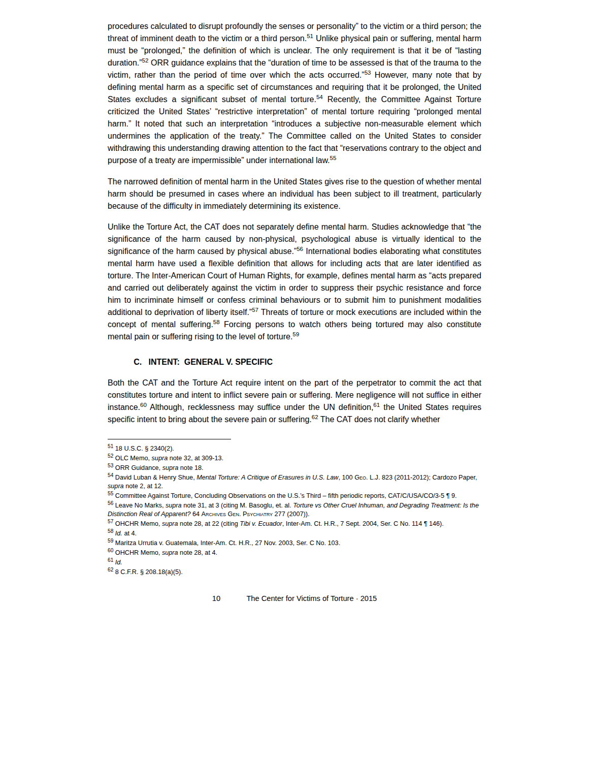procedures calculated to disrupt profoundly the senses or personality” to the victim or a third person; the threat of imminent death to the victim or a third person.51 Unlike physical pain or suffering, mental harm must be “prolonged,” the definition of which is unclear. The only requirement is that it be of “lasting duration.”52 ORR guidance explains that the “duration of time to be assessed is that of the trauma to the victim, rather than the period of time over which the acts occurred.”53 However, many note that by defining mental harm as a specific set of circumstances and requiring that it be prolonged, the United States excludes a significant subset of mental torture.54 Recently, the Committee Against Torture criticized the United States’ “restrictive interpretation” of mental torture requiring “prolonged mental harm.” It noted that such an interpretation “introduces a subjective non-measurable element which undermines the application of the treaty.” The Committee called on the United States to consider withdrawing this understanding drawing attention to the fact that “reservations contrary to the object and purpose of a treaty are impermissible” under international law.55
The narrowed definition of mental harm in the United States gives rise to the question of whether mental harm should be presumed in cases where an individual has been subject to ill treatment, particularly because of the difficulty in immediately determining its existence.
Unlike the Torture Act, the CAT does not separately define mental harm. Studies acknowledge that “the significance of the harm caused by non-physical, psychological abuse is virtually identical to the significance of the harm caused by physical abuse.”56 International bodies elaborating what constitutes mental harm have used a flexible definition that allows for including acts that are later identified as torture. The Inter-American Court of Human Rights, for example, defines mental harm as “acts prepared and carried out deliberately against the victim in order to suppress their psychic resistance and force him to incriminate himself or confess criminal behaviours or to submit him to punishment modalities additional to deprivation of liberty itself.”57 Threats of torture or mock executions are included within the concept of mental suffering.58 Forcing persons to watch others being tortured may also constitute mental pain or suffering rising to the level of torture.59
C. Intent: General v. Specific
Both the CAT and the Torture Act require intent on the part of the perpetrator to commit the act that constitutes torture and intent to inflict severe pain or suffering. Mere negligence will not suffice in either instance.60 Although, recklessness may suffice under the UN definition,61 the United States requires specific intent to bring about the severe pain or suffering.62 The CAT does not clarify whether
51 18 U.S.C. § 2340(2).
52 OLC Memo, supra note 32, at 309-13.
53 ORR Guidance, supra note 18.
54 David Luban & Henry Shue, Mental Torture: A Critique of Erasures in U.S. Law, 100 Geo. L.J. 823 (2011-2012); Cardozo Paper, supra note 2, at 12.
55 Committee Against Torture, Concluding Observations on the U.S.’s Third – fifth periodic reports, CAT/C/USA/CO/3-5 ¶ 9.
56 Leave No Marks, supra note 31, at 3 (citing M. Basoglu, et. al. Torture vs Other Cruel Inhuman, and Degrading Treatment: Is the Distinction Real of Apparent? 64 Archives Gen. Psychiatry 277 (2007)).
57 OHCHR Memo, supra note 28, at 22 (citing Tibi v. Ecuador, Inter-Am. Ct. H.R., 7 Sept. 2004, Ser. C No. 114 ¶ 146).
58 Id. at 4.
59 Maritza Urrutia v. Guatemala, Inter-Am. Ct. H.R., 27 Nov. 2003, Ser. C No. 103.
60 OHCHR Memo, supra note 28, at 4.
61 Id.
62 8 C.F.R. § 208.18(a)(5).
10 The Center for Victims of Torture · 2015